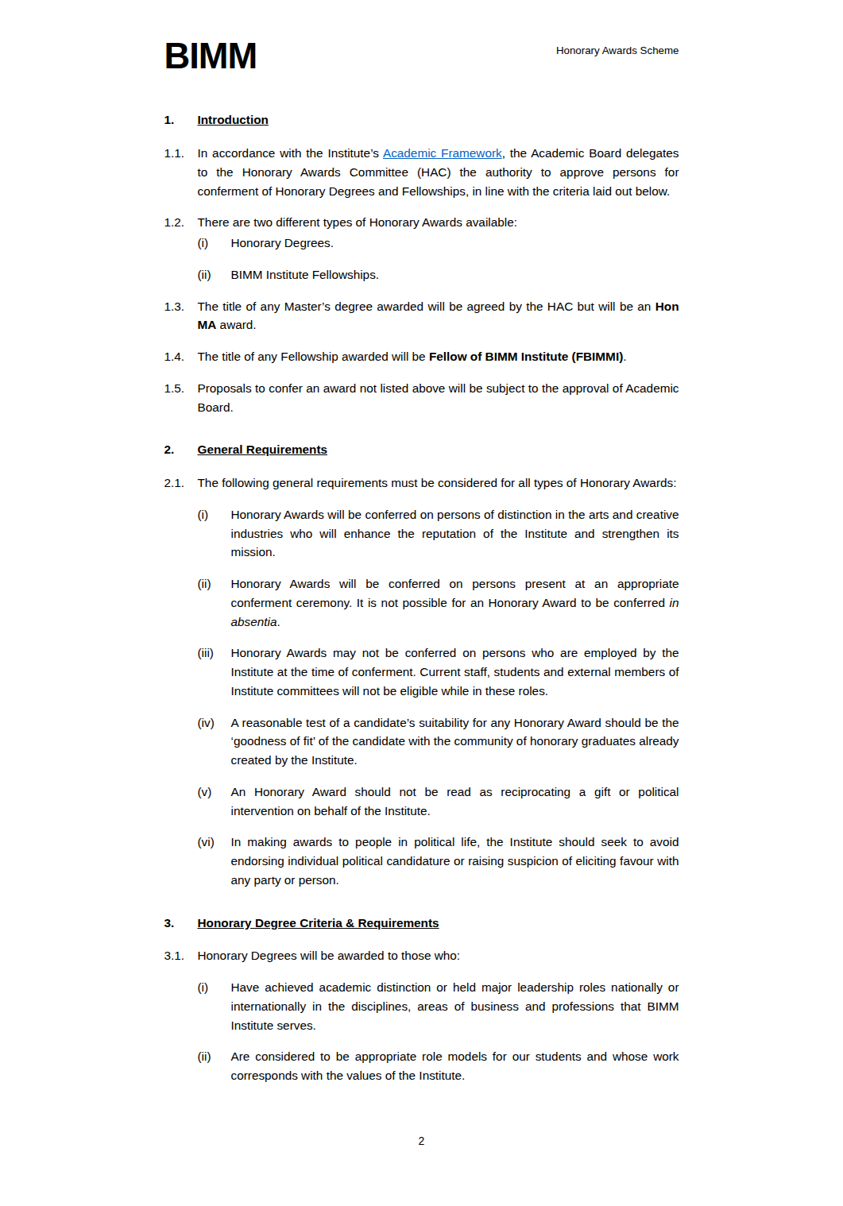BIMM
Honorary Awards Scheme
1.
Introduction
1.1.
In accordance with the Institute’s Academic Framework, the Academic Board delegates to the Honorary Awards Committee (HAC) the authority to approve persons for conferment of Honorary Degrees and Fellowships, in line with the criteria laid out below.
1.2.
There are two different types of Honorary Awards available:
(i) Honorary Degrees.
(ii) BIMM Institute Fellowships.
1.3.
The title of any Master’s degree awarded will be agreed by the HAC but will be an Hon MA award.
1.4.
The title of any Fellowship awarded will be Fellow of BIMM Institute (FBIMMI).
1.5.
Proposals to confer an award not listed above will be subject to the approval of Academic Board.
2.
General Requirements
2.1.
The following general requirements must be considered for all types of Honorary Awards:
(i) Honorary Awards will be conferred on persons of distinction in the arts and creative industries who will enhance the reputation of the Institute and strengthen its mission.
(ii) Honorary Awards will be conferred on persons present at an appropriate conferment ceremony. It is not possible for an Honorary Award to be conferred in absentia.
(iii) Honorary Awards may not be conferred on persons who are employed by the Institute at the time of conferment. Current staff, students and external members of Institute committees will not be eligible while in these roles.
(iv) A reasonable test of a candidate’s suitability for any Honorary Award should be the ‘goodness of fit’ of the candidate with the community of honorary graduates already created by the Institute.
(v) An Honorary Award should not be read as reciprocating a gift or political intervention on behalf of the Institute.
(vi) In making awards to people in political life, the Institute should seek to avoid endorsing individual political candidature or raising suspicion of eliciting favour with any party or person.
3.
Honorary Degree Criteria & Requirements
3.1.
Honorary Degrees will be awarded to those who:
(i) Have achieved academic distinction or held major leadership roles nationally or internationally in the disciplines, areas of business and professions that BIMM Institute serves.
(ii) Are considered to be appropriate role models for our students and whose work corresponds with the values of the Institute.
2